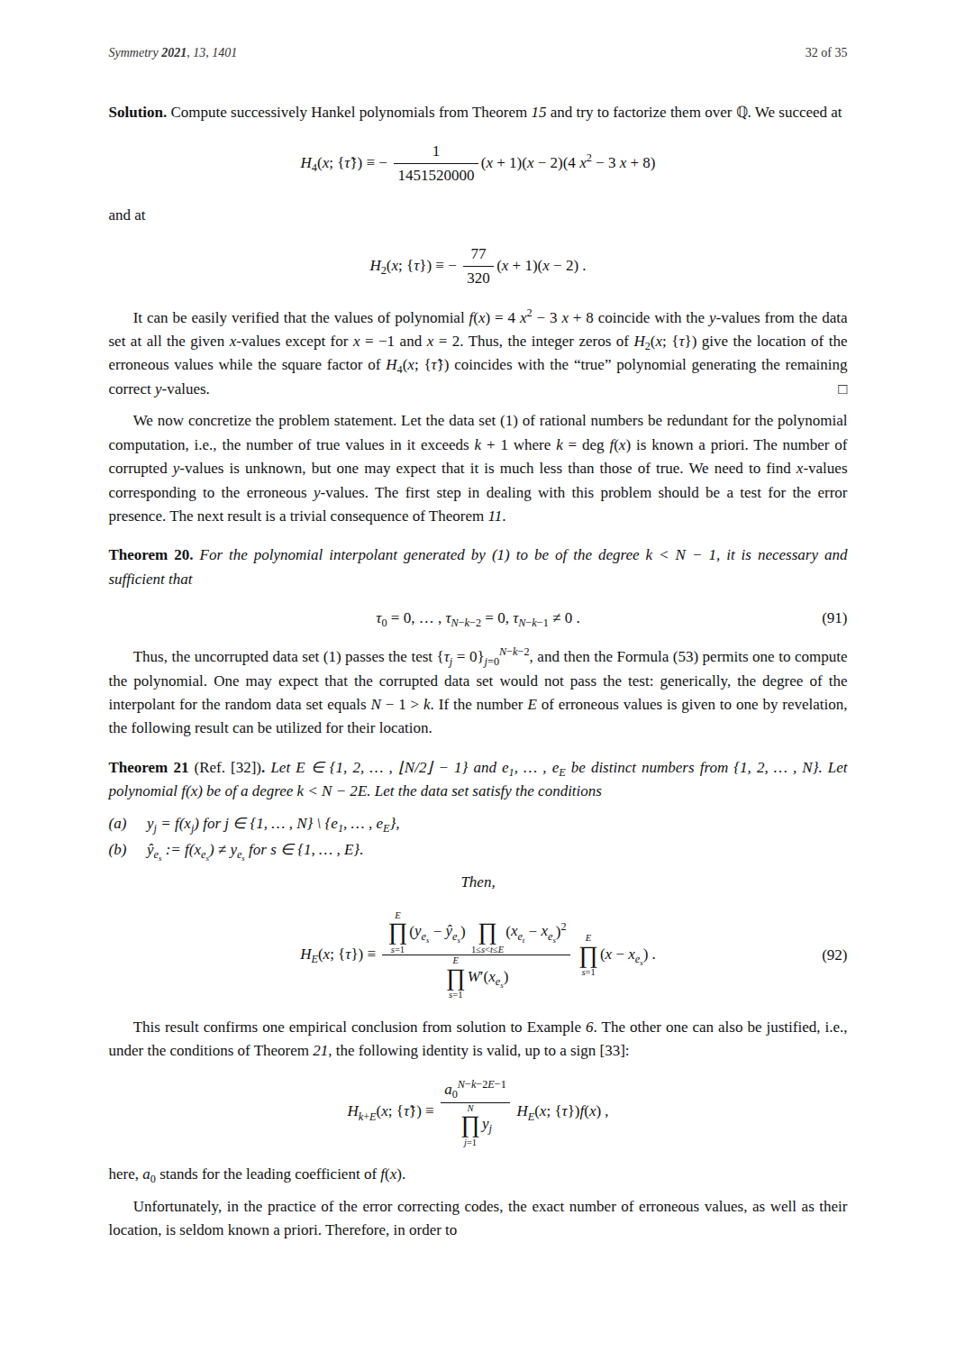Symmetry 2021, 13, 1401
32 of 35
Solution. Compute successively Hankel polynomials from Theorem 15 and try to factorize them over ℚ. We succeed at
H4(x; {τ̃}) ≡ − 11451520000(x + 1)(x − 2)(4 x2 − 3 x + 8)
and at
H2(x; {τ}) ≡ − 77320(x + 1)(x − 2) .
It can be easily verified that the values of polynomial f(x) = 4 x2 − 3 x + 8 coincide with the y-values from the data set at all the given x-values except for x = −1 and x = 2. Thus, the integer zeros of H2(x; {τ}) give the location of the erroneous values while the square factor of H4(x; {τ̃}) coincides with the “true” polynomial generating the remaining correct y-values. □
We now concretize the problem statement. Let the data set (1) of rational numbers be redundant for the polynomial computation, i.e., the number of true values in it exceeds k + 1 where k = deg f(x) is known a priori. The number of corrupted y-values is unknown, but one may expect that it is much less than those of true. We need to find x-values corresponding to the erroneous y-values. The first step in dealing with this problem should be a test for the error presence. The next result is a trivial consequence of Theorem 11.
Theorem 20. For the polynomial interpolant generated by (1) to be of the degree k < N − 1, it is necessary and sufficient that
τ0 = 0, … , τN−k−2 = 0, τN−k−1 ≠ 0 . (91)
Thus, the uncorrupted data set (1) passes the test {τj = 0}j=0N−k−2, and then the Formula (53) permits one to compute the polynomial. One may expect that the corrupted data set would not pass the test: generically, the degree of the interpolant for the random data set equals N − 1 > k. If the number E of erroneous values is given to one by revelation, the following result can be utilized for their location.
Theorem 21 (Ref. [32]). Let E ∈ {1, 2, … , ⌊N/2⌋ − 1} and e1, … , eE be distinct numbers from {1, 2, … , N}. Let polynomial f(x) be of a degree k < N − 2E. Let the data set satisfy the conditions
(a) yj = f(xj) for j ∈ {1, … , N} \ {e1, … , eE},
(b) ŷes := f(xes) ≠ yes for s ∈ {1, … , E}.
Then,
HE(x; {τ}) ≡ E∏s=1(yes − ŷes) ∏1≤s<t≤E(xet − xes)2 E∏s=1 W′(xes) E∏s=1(x − xes) . (92)
This result confirms one empirical conclusion from solution to Example 6. The other one can also be justified, i.e., under the conditions of Theorem 21, the following identity is valid, up to a sign [33]:
Hk+E(x; {τ̃}) ≡ a0N−k−2E−1 N∏j=1 yj HE(x; {τ})f(x) ,
here, a0 stands for the leading coefficient of f(x).
Unfortunately, in the practice of the error correcting codes, the exact number of erroneous values, as well as their location, is seldom known a priori. Therefore, in order to